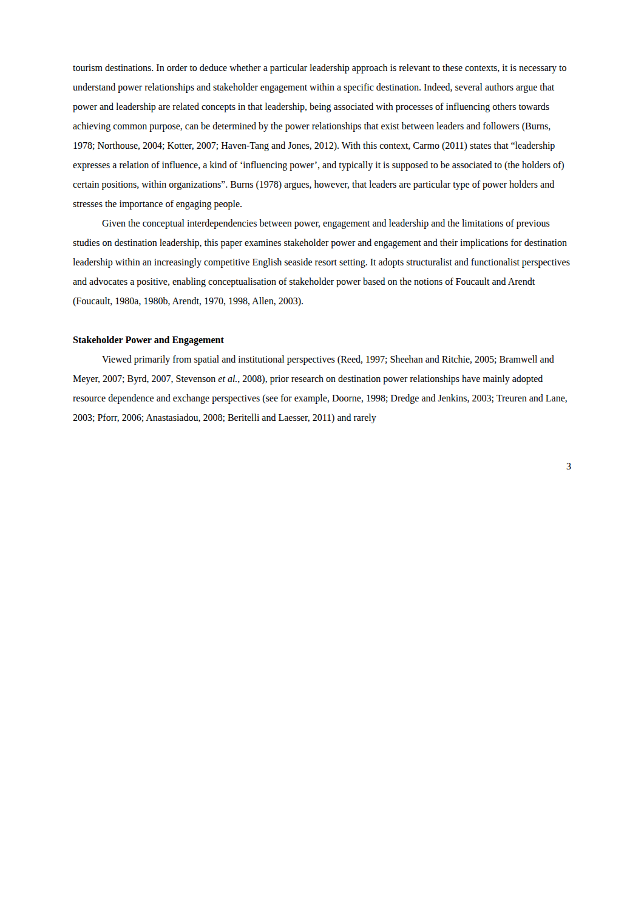tourism destinations. In order to deduce whether a particular leadership approach is relevant to these contexts, it is necessary to understand power relationships and stakeholder engagement within a specific destination. Indeed, several authors argue that power and leadership are related concepts in that leadership, being associated with processes of influencing others towards achieving common purpose, can be determined by the power relationships that exist between leaders and followers (Burns, 1978; Northouse, 2004; Kotter, 2007; Haven-Tang and Jones, 2012). With this context, Carmo (2011) states that “leadership expresses a relation of influence, a kind of ‘influencing power’, and typically it is supposed to be associated to (the holders of) certain positions, within organizations”. Burns (1978) argues, however, that leaders are particular type of power holders and stresses the importance of engaging people.
Given the conceptual interdependencies between power, engagement and leadership and the limitations of previous studies on destination leadership, this paper examines stakeholder power and engagement and their implications for destination leadership within an increasingly competitive English seaside resort setting. It adopts structuralist and functionalist perspectives and advocates a positive, enabling conceptualisation of stakeholder power based on the notions of Foucault and Arendt (Foucault, 1980a, 1980b, Arendt, 1970, 1998, Allen, 2003).
Stakeholder Power and Engagement
Viewed primarily from spatial and institutional perspectives (Reed, 1997; Sheehan and Ritchie, 2005; Bramwell and Meyer, 2007; Byrd, 2007, Stevenson et al., 2008), prior research on destination power relationships have mainly adopted resource dependence and exchange perspectives (see for example, Doorne, 1998; Dredge and Jenkins, 2003; Treuren and Lane, 2003; Pforr, 2006; Anastasiadou, 2008; Beritelli and Laesser, 2011) and rarely
3